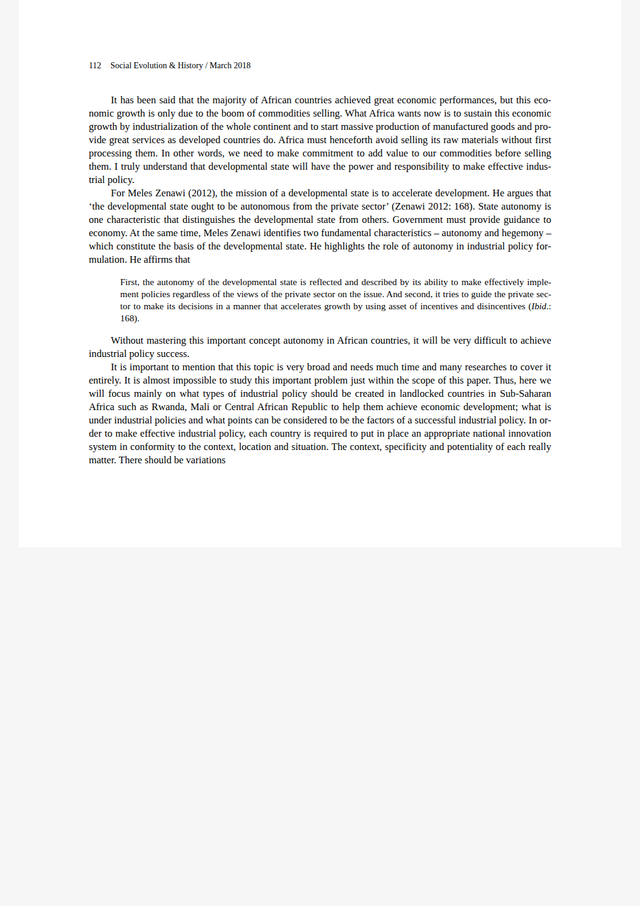112 Social Evolution & History / March 2018
It has been said that the majority of African countries achieved great economic performances, but this economic growth is only due to the boom of commodities selling. What Africa wants now is to sustain this economic growth by industrialization of the whole continent and to start massive production of manufactured goods and provide great services as developed countries do. Africa must henceforth avoid selling its raw materials without first processing them. In other words, we need to make commitment to add value to our commodities before selling them. I truly understand that developmental state will have the power and responsibility to make effective industrial policy.
For Meles Zenawi (2012), the mission of a developmental state is to accelerate development. He argues that ‘the developmental state ought to be autonomous from the private sector’ (Zenawi 2012: 168). State autonomy is one characteristic that distinguishes the developmental state from others. Government must provide guidance to economy. At the same time, Meles Zenawi identifies two fundamental characteristics – autonomy and hegemony – which constitute the basis of the developmental state. He highlights the role of autonomy in industrial policy formulation. He affirms that
First, the autonomy of the developmental state is reflected and described by its ability to make effectively implement policies regardless of the views of the private sector on the issue. And second, it tries to guide the private sector to make its decisions in a manner that accelerates growth by using asset of incentives and disincentives (Ibid.: 168).
Without mastering this important concept autonomy in African countries, it will be very difficult to achieve industrial policy success.
It is important to mention that this topic is very broad and needs much time and many researches to cover it entirely. It is almost impossible to study this important problem just within the scope of this paper. Thus, here we will focus mainly on what types of industrial policy should be created in landlocked countries in Sub-Saharan Africa such as Rwanda, Mali or Central African Republic to help them achieve economic development; what is under industrial policies and what points can be considered to be the factors of a successful industrial policy. In order to make effective industrial policy, each country is required to put in place an appropriate national innovation system in conformity to the context, location and situation. The context, specificity and potentiality of each really matter. There should be variations